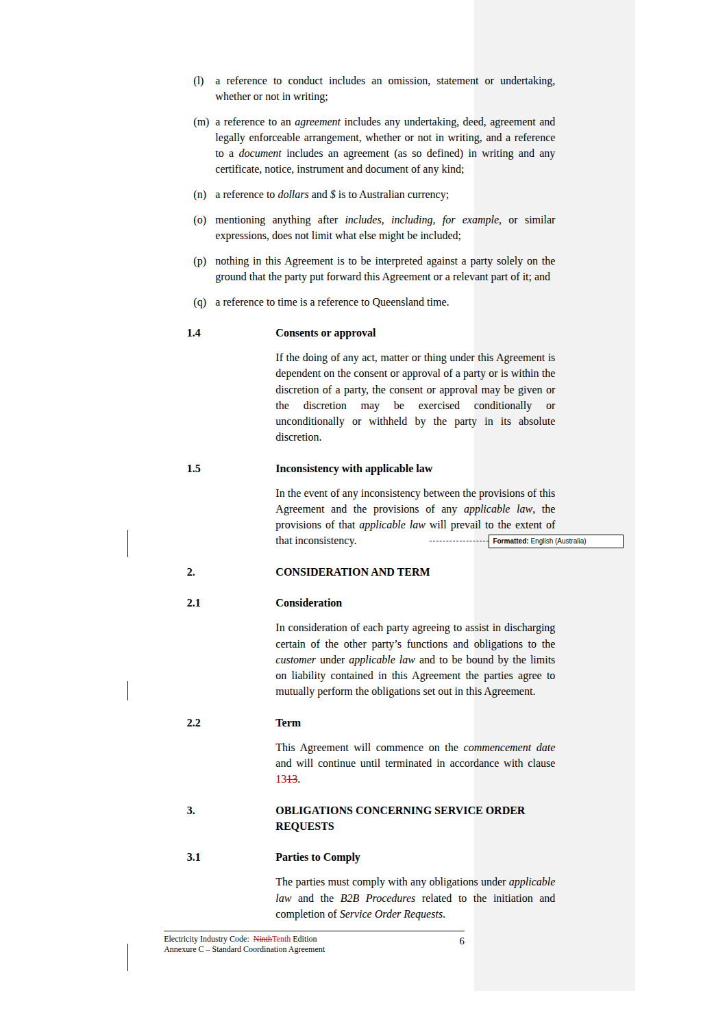(l)
a reference to conduct includes an omission, statement or undertaking, whether or not in writing;
(m)
a reference to an agreement includes any undertaking, deed, agreement and legally enforceable arrangement, whether or not in writing, and a reference to a document includes an agreement (as so defined) in writing and any certificate, notice, instrument and document of any kind;
(n)
a reference to dollars and $ is to Australian currency;
(o)
mentioning anything after includes, including, for example, or similar expressions, does not limit what else might be included;
(p)
nothing in this Agreement is to be interpreted against a party solely on the ground that the party put forward this Agreement or a relevant part of it; and
(q)
a reference to time is a reference to Queensland time.
1.4
Consents or approval
If the doing of any act, matter or thing under this Agreement is dependent on the consent or approval of a party or is within the discretion of a party, the consent or approval may be given or the discretion may be exercised conditionally or unconditionally or withheld by the party in its absolute discretion.
1.5
Inconsistency with applicable law
In the event of any inconsistency between the provisions of this Agreement and the provisions of any applicable law, the provisions of that applicable law will prevail to the extent of that inconsistency.
2.
Consideration and Term
2.1
Consideration
In consideration of each party agreeing to assist in discharging certain of the other party’s functions and obligations to the customer under applicable law and to be bound by the limits on liability contained in this Agreement the parties agree to mutually perform the obligations set out in this Agreement.
2.2
Term
This Agreement will commence on the commencement date and will continue until terminated in accordance with clause 1313.
3.
Obligations concerning Service Order Requests
3.1
Parties to Comply
The parties must comply with any obligations under applicable law and the B2B Procedures related to the initiation and completion of Service Order Requests.
Formatted: English (Australia)
Electricity Industry Code: Ninth Tenth Edition
Annexure C – Standard Coordination Agreement
6